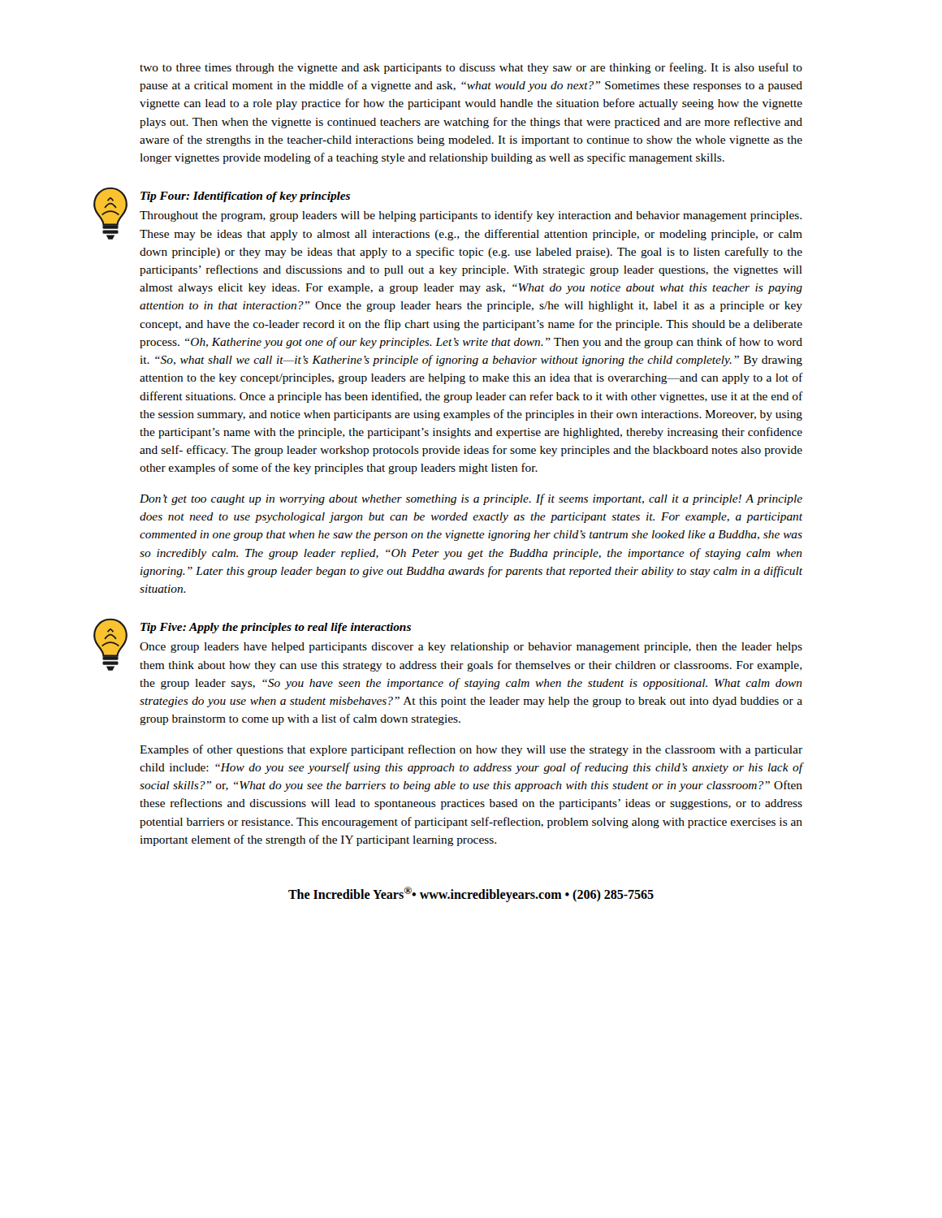two to three times through the vignette and ask participants to discuss what they saw or are thinking or feeling. It is also useful to pause at a critical moment in the middle of a vignette and ask, “what would you do next?” Sometimes these responses to a paused vignette can lead to a role play practice for how the participant would handle the situation before actually seeing how the vignette plays out. Then when the vignette is continued teachers are watching for the things that were practiced and are more reflective and aware of the strengths in the teacher-child interactions being modeled. It is important to continue to show the whole vignette as the longer vignettes provide modeling of a teaching style and relationship building as well as specific management skills.
Tip Four: Identification of key principles
Throughout the program, group leaders will be helping participants to identify key interaction and behavior management principles. These may be ideas that apply to almost all interactions (e.g., the differential attention principle, or modeling principle, or calm down principle) or they may be ideas that apply to a specific topic (e.g. use labeled praise). The goal is to listen carefully to the participants’ reflections and discussions and to pull out a key principle. With strategic group leader questions, the vignettes will almost always elicit key ideas. For example, a group leader may ask, “What do you notice about what this teacher is paying attention to in that interaction?” Once the group leader hears the principle, s/he will highlight it, label it as a principle or key concept, and have the co-leader record it on the flip chart using the participant’s name for the principle. This should be a deliberate process. “Oh, Katherine you got one of our key principles. Let’s write that down.” Then you and the group can think of how to word it. “So, what shall we call it—it’s Katherine’s principle of ignoring a behavior without ignoring the child completely.” By drawing attention to the key concept/principles, group leaders are helping to make this an idea that is overarching—and can apply to a lot of different situations. Once a principle has been identified, the group leader can refer back to it with other vignettes, use it at the end of the session summary, and notice when participants are using examples of the principles in their own interactions. Moreover, by using the participant’s name with the principle, the participant’s insights and expertise are highlighted, thereby increasing their confidence and self- efficacy. The group leader workshop protocols provide ideas for some key principles and the blackboard notes also provide other examples of some of the key principles that group leaders might listen for.
Don’t get too caught up in worrying about whether something is a principle. If it seems important, call it a principle! A principle does not need to use psychological jargon but can be worded exactly as the participant states it. For example, a participant commented in one group that when he saw the person on the vignette ignoring her child’s tantrum she looked like a Buddha, she was so incredibly calm. The group leader replied, “Oh Peter you get the Buddha principle, the importance of staying calm when ignoring.” Later this group leader began to give out Buddha awards for parents that reported their ability to stay calm in a difficult situation.
Tip Five: Apply the principles to real life interactions
Once group leaders have helped participants discover a key relationship or behavior management principle, then the leader helps them think about how they can use this strategy to address their goals for themselves or their children or classrooms. For example, the group leader says, “So you have seen the importance of staying calm when the student is oppositional. What calm down strategies do you use when a student misbehaves?” At this point the leader may help the group to break out into dyad buddies or a group brainstorm to come up with a list of calm down strategies.
Examples of other questions that explore participant reflection on how they will use the strategy in the classroom with a particular child include: “How do you see yourself using this approach to address your goal of reducing this child’s anxiety or his lack of social skills?” or, “What do you see the barriers to being able to use this approach with this student or in your classroom?” Often these reflections and discussions will lead to spontaneous practices based on the participants’ ideas or suggestions, or to address potential barriers or resistance. This encouragement of participant self-reflection, problem solving along with practice exercises is an important element of the strength of the IY participant learning process.
The Incredible Years®• www.incredibleyears.com • (206) 285-7565